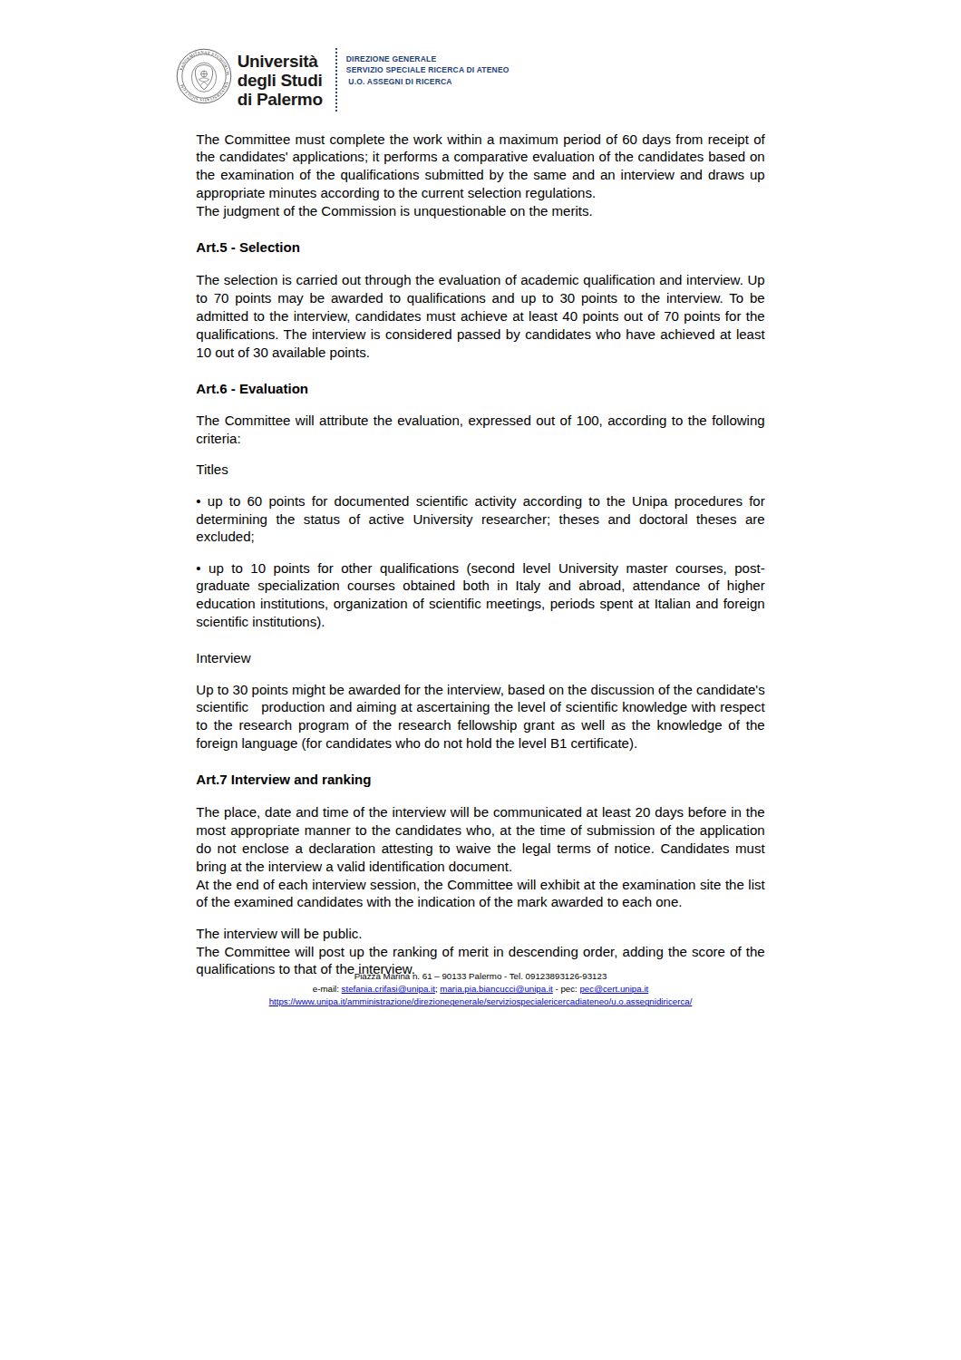PANORMITANAE STUDIORUM UNIVERSITATIS SIGILLUM
Università
degli Studi
di Palermo
DIREZIONE GENERALE
SERVIZIO SPECIALE RICERCA DI ATENEO
U.O. ASSEGNI DI RICERCA
The Committee must complete the work within a maximum period of 60 days from receipt of the candidates' applications; it performs a comparative evaluation of the candidates based on the examination of the qualifications submitted by the same and an interview and draws up appropriate minutes according to the current selection regulations.
The judgment of the Commission is unquestionable on the merits.
Art.5 - Selection
The selection is carried out through the evaluation of academic qualification and interview. Up to 70 points may be awarded to qualifications and up to 30 points to the interview. To be admitted to the interview, candidates must achieve at least 40 points out of 70 points for the qualifications. The interview is considered passed by candidates who have achieved at least 10 out of 30 available points.
Art.6 - Evaluation
The Committee will attribute the evaluation, expressed out of 100, according to the following criteria:
Titles
• up to 60 points for documented scientific activity according to the Unipa procedures for determining the status of active University researcher; theses and doctoral theses are excluded;
• up to 10 points for other qualifications (second level University master courses, post-graduate specialization courses obtained both in Italy and abroad, attendance of higher education institutions, organization of scientific meetings, periods spent at Italian and foreign scientific institutions).
Interview
Up to 30 points might be awarded for the interview, based on the discussion of the candidate's scientific production and aiming at ascertaining the level of scientific knowledge with respect to the research program of the research fellowship grant as well as the knowledge of the foreign language (for candidates who do not hold the level B1 certificate).
Art.7 Interview and ranking
The place, date and time of the interview will be communicated at least 20 days before in the most appropriate manner to the candidates who, at the time of submission of the application do not enclose a declaration attesting to waive the legal terms of notice. Candidates must bring at the interview a valid identification document.
At the end of each interview session, the Committee will exhibit at the examination site the list of the examined candidates with the indication of the mark awarded to each one.
The interview will be public.
The Committee will post up the ranking of merit in descending order, adding the score of the qualifications to that of the interview.
Piazza Marina n. 61 – 90133 Palermo - Tel. 09123893126-93123
e-mail: stefania.crifasi@unipa.it; maria.pia.biancucci@unipa.it - pec: pec@cert.unipa.it
https://www.unipa.it/amministrazione/direzionegenerale/serviziospecialericercadiateneo/u.o.assegnidiricerca/